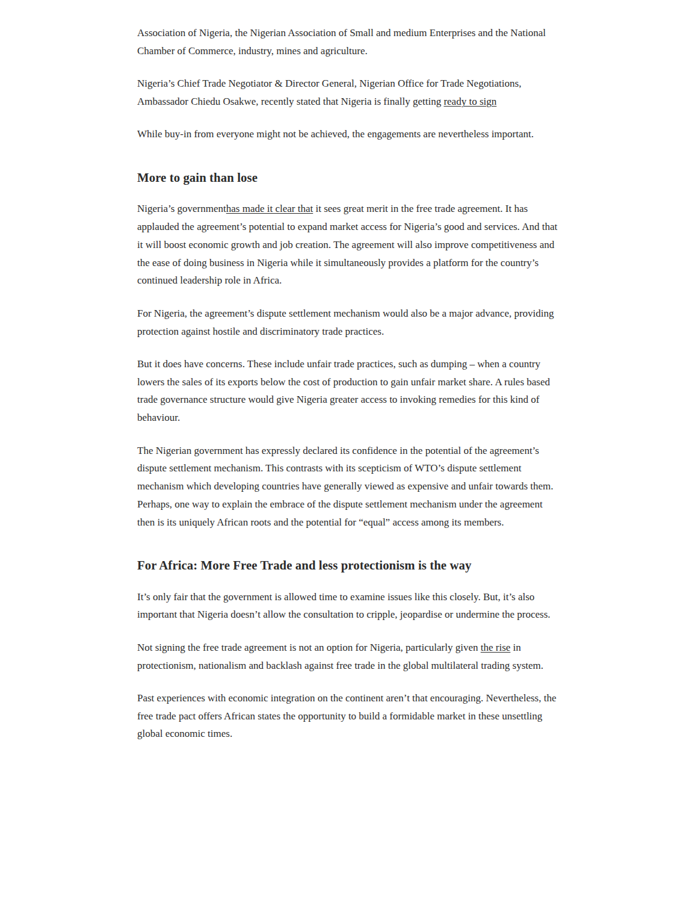Association of Nigeria, the Nigerian Association of Small and medium Enterprises and the National Chamber of Commerce, industry, mines and agriculture.
Nigeria’s Chief Trade Negotiator & Director General, Nigerian Office for Trade Negotiations, Ambassador Chiedu Osakwe, recently stated that Nigeria is finally getting ready to sign
While buy-in from everyone might not be achieved, the engagements are nevertheless important.
More to gain than lose
Nigeria’s governmenthas made it clear that it sees great merit in the free trade agreement. It has applauded the agreement’s potential to expand market access for Nigeria’s good and services. And that it will boost economic growth and job creation. The agreement will also improve competitiveness and the ease of doing business in Nigeria while it simultaneously provides a platform for the country’s continued leadership role in Africa.
For Nigeria, the agreement’s dispute settlement mechanism would also be a major advance, providing protection against hostile and discriminatory trade practices.
But it does have concerns. These include unfair trade practices, such as dumping – when a country lowers the sales of its exports below the cost of production to gain unfair market share. A rules based trade governance structure would give Nigeria greater access to invoking remedies for this kind of behaviour.
The Nigerian government has expressly declared its confidence in the potential of the agreement’s dispute settlement mechanism. This contrasts with its scepticism of WTO’s dispute settlement mechanism which developing countries have generally viewed as expensive and unfair towards them. Perhaps, one way to explain the embrace of the dispute settlement mechanism under the agreement then is its uniquely African roots and the potential for “equal” access among its members.
For Africa: More Free Trade and less protectionism is the way
It’s only fair that the government is allowed time to examine issues like this closely. But, it’s also important that Nigeria doesn’t allow the consultation to cripple, jeopardise or undermine the process.
Not signing the free trade agreement is not an option for Nigeria, particularly given the rise in protectionism, nationalism and backlash against free trade in the global multilateral trading system.
Past experiences with economic integration on the continent aren’t that encouraging. Nevertheless, the free trade pact offers African states the opportunity to build a formidable market in these unsettling global economic times.